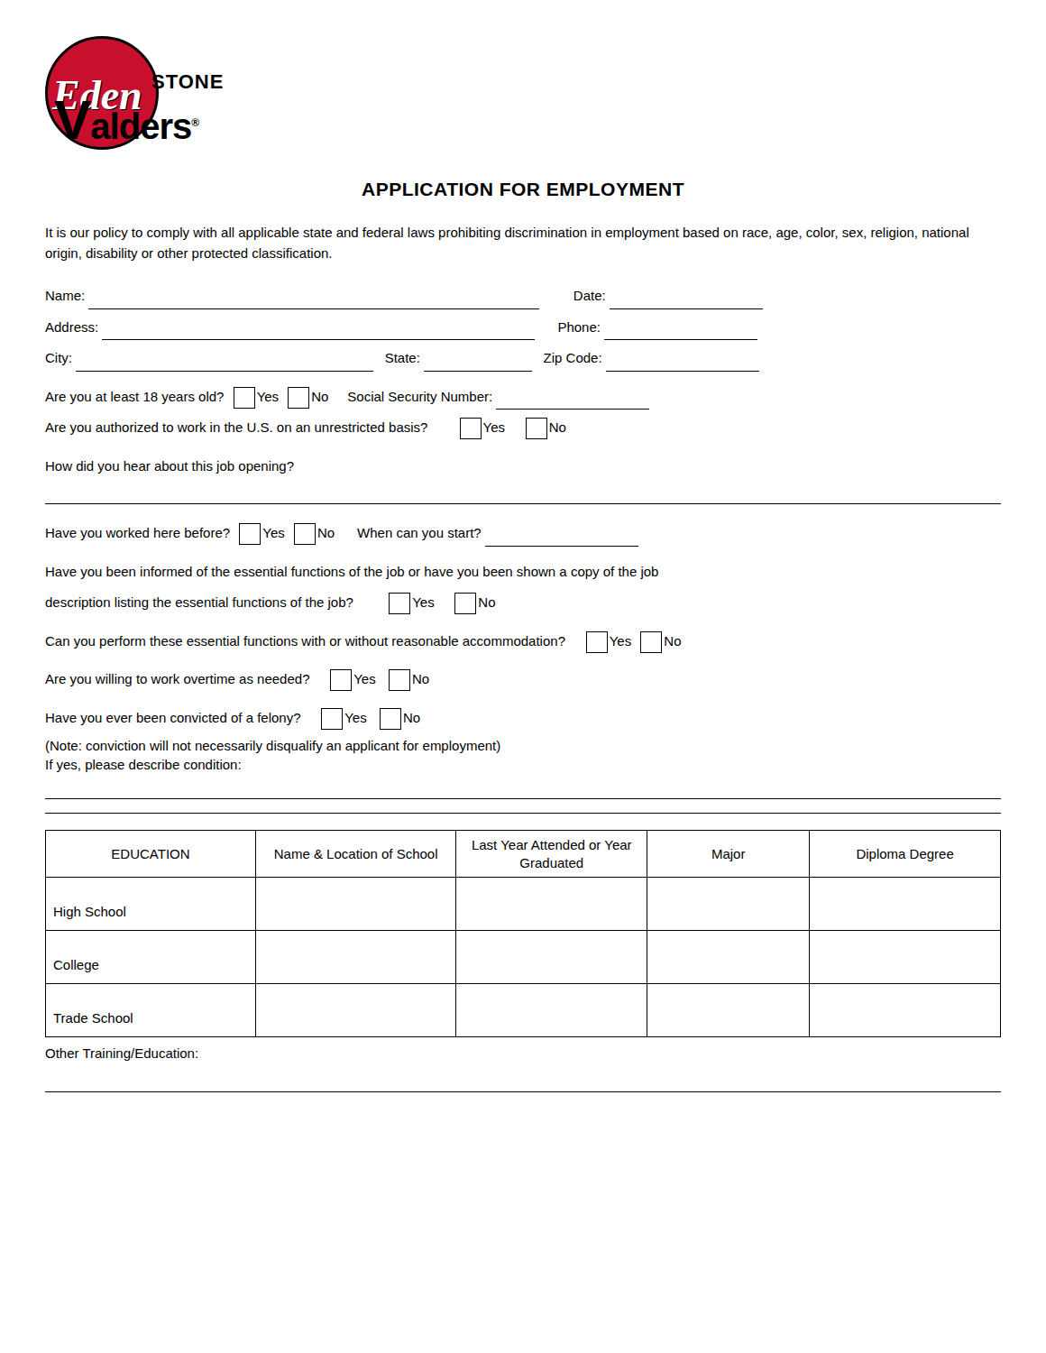Eden
STONE
Valders®
APPLICATION FOR EMPLOYMENT
It is our policy to comply with all applicable state and federal laws prohibiting discrimination in employment based on race, age, color, sex, religion, national origin, disability or other protected classification.
Name: Date:
Address: Phone:
City: State: Zip Code:
Are you at least 18 years old? Yes No Social Security Number:
Are you authorized to work in the U.S. on an unrestricted basis? Yes No
How did you hear about this job opening?
Have you worked here before? Yes No When can you start?
Have you been informed of the essential functions of the job or have you been shown a copy of the job
description listing the essential functions of the job? Yes No
Can you perform these essential functions with or without reasonable accommodation? Yes No
Are you willing to work overtime as needed? Yes No
Have you ever been convicted of a felony? Yes No
(Note: conviction will not necessarily disqualify an applicant for employment)
If yes, please describe condition:
| EDUCATION | Name & Location of School | Last Year Attended or Year Graduated | Major | Diploma Degree |
| --- | --- | --- | --- | --- |
| High School | | | | |
| College | | | | |
| Trade School | | | | |
Other Training/Education: